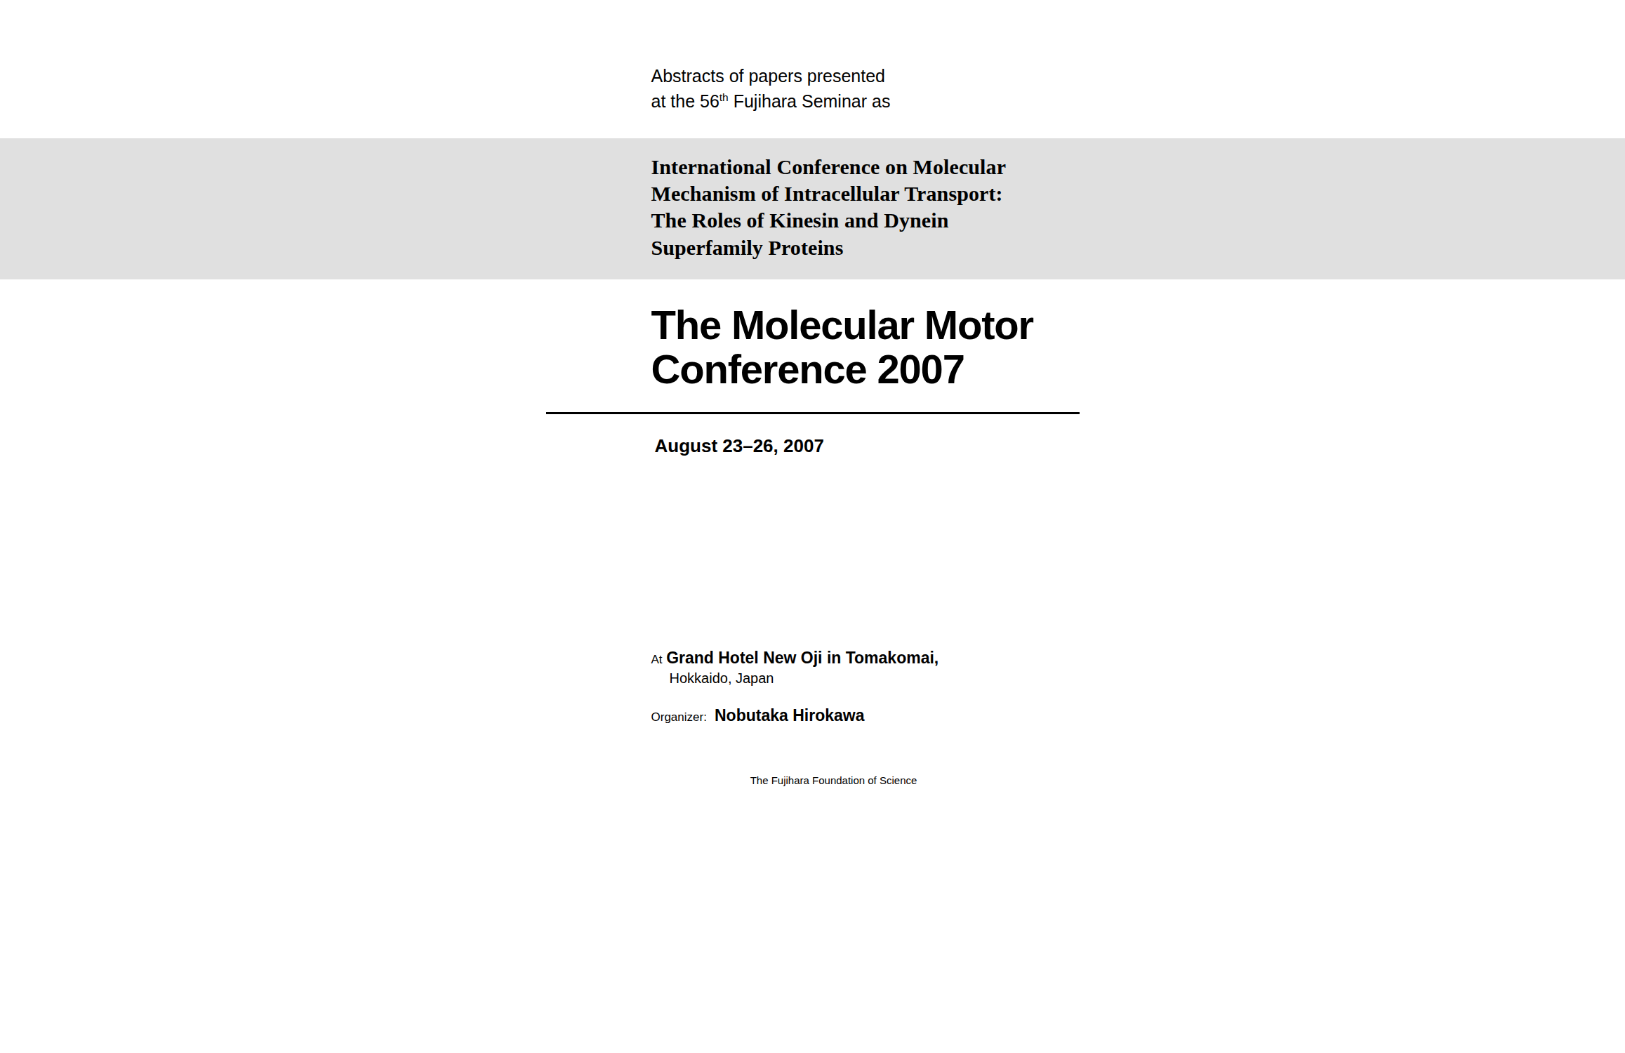Abstracts of papers presented
at the 56th Fujihara Seminar as
International Conference on Molecular
Mechanism of Intracellular Transport:
The Roles of Kinesin and Dynein
Superfamily Proteins
The Molecular Motor
Conference 2007
August 23–26, 2007
At Grand Hotel New Oji in Tomakomai, Hokkaido, Japan
Organizer: Nobutaka Hirokawa
The Fujihara Foundation of Science